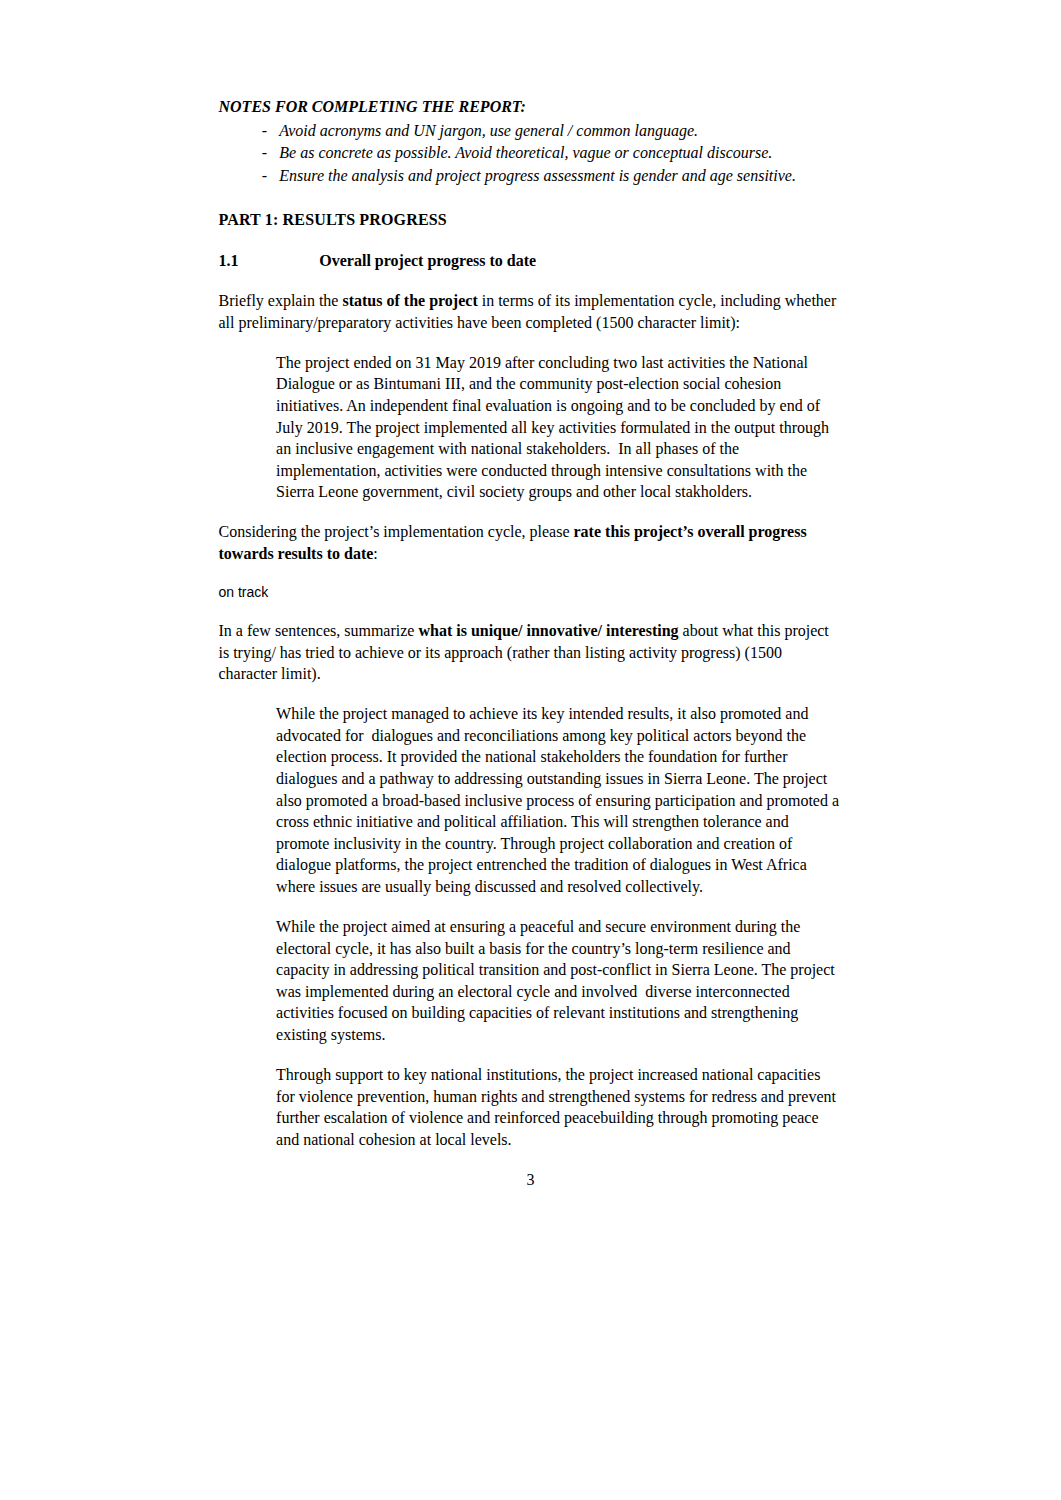NOTES FOR COMPLETING THE REPORT:
Avoid acronyms and UN jargon, use general / common language.
Be as concrete as possible. Avoid theoretical, vague or conceptual discourse.
Ensure the analysis and project progress assessment is gender and age sensitive.
PART 1: RESULTS PROGRESS
1.1 Overall project progress to date
Briefly explain the status of the project in terms of its implementation cycle, including whether all preliminary/preparatory activities have been completed (1500 character limit):
The project ended on 31 May 2019 after concluding two last activities the National Dialogue or as Bintumani III, and the community post-election social cohesion initiatives. An independent final evaluation is ongoing and to be concluded by end of July 2019. The project implemented all key activities formulated in the output through an inclusive engagement with national stakeholders. In all phases of the implementation, activities were conducted through intensive consultations with the Sierra Leone government, civil society groups and other local stakholders.
Considering the project’s implementation cycle, please rate this project’s overall progress towards results to date:
on track
In a few sentences, summarize what is unique/ innovative/ interesting about what this project is trying/ has tried to achieve or its approach (rather than listing activity progress) (1500 character limit).
While the project managed to achieve its key intended results, it also promoted and advocated for dialogues and reconciliations among key political actors beyond the election process. It provided the national stakeholders the foundation for further dialogues and a pathway to addressing outstanding issues in Sierra Leone. The project also promoted a broad-based inclusive process of ensuring participation and promoted a cross ethnic initiative and political affiliation. This will strengthen tolerance and promote inclusivity in the country. Through project collaboration and creation of dialogue platforms, the project entrenched the tradition of dialogues in West Africa where issues are usually being discussed and resolved collectively.
While the project aimed at ensuring a peaceful and secure environment during the electoral cycle, it has also built a basis for the country’s long-term resilience and capacity in addressing political transition and post-conflict in Sierra Leone. The project was implemented during an electoral cycle and involved diverse interconnected activities focused on building capacities of relevant institutions and strengthening existing systems.
Through support to key national institutions, the project increased national capacities for violence prevention, human rights and strengthened systems for redress and prevent further escalation of violence and reinforced peacebuilding through promoting peace and national cohesion at local levels.
3